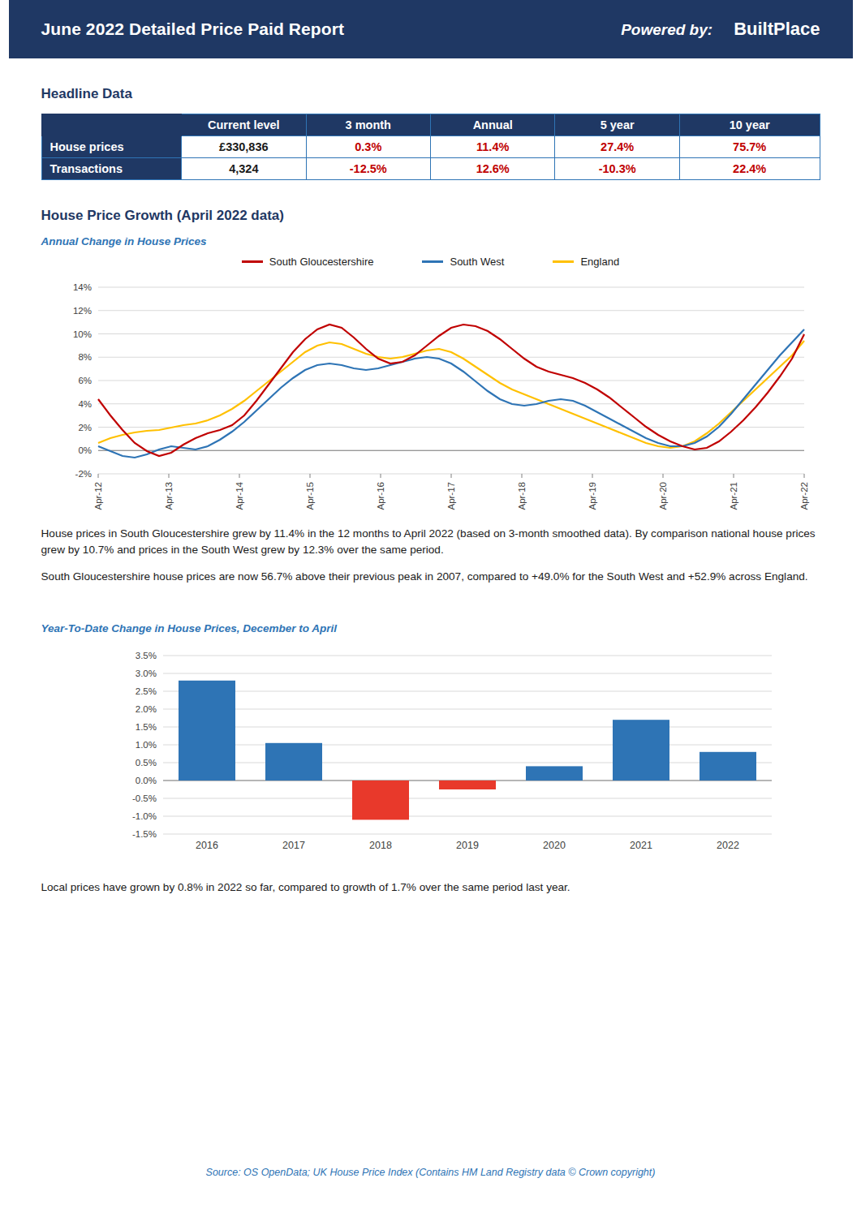June 2022 Detailed Price Paid Report
Powered by: BuiltPlace
Headline Data
| | Current level | 3 month | Annual | 5 year | 10 year |
| --- | --- | --- | --- | --- | --- |
| House prices | £330,836 | 0.3% | 11.4% | 27.4% | 75.7% |
| Transactions | 4,324 | -12.5% | 12.6% | -10.3% | 22.4% |
House Price Growth (April 2022 data)
Annual Change in House Prices
South Gloucestershire
South West
England
14% 12% 10% 8% 6% 4% 2% 0% -2% Apr-12 Apr-13 Apr-14 Apr-15 Apr-16 Apr-17 Apr-18 Apr-19 Apr-20 Apr-21 Apr-22
House prices in South Gloucestershire grew by 11.4% in the 12 months to April 2022 (based on 3-month smoothed data). By comparison national house prices grew by 10.7% and prices in the South West grew by 12.3% over the same period.
South Gloucestershire house prices are now 56.7% above their previous peak in 2007, compared to +49.0% for the South West and +52.9% across England.
Year-To-Date Change in House Prices, December to April
3.5% 3.0% 2.5% 2.0% 1.5% 1.0% 0.5% 0.0% -0.5% -1.0% -1.5% 2016: +2.8% -> height 2.8/0.5*22 = 123.2 2016 2017 2018 2019 2020 2021 2022
Local prices have grown by 0.8% in 2022 so far, compared to growth of 1.7% over the same period last year.
Source: OS OpenData; UK House Price Index (Contains HM Land Registry data © Crown copyright)